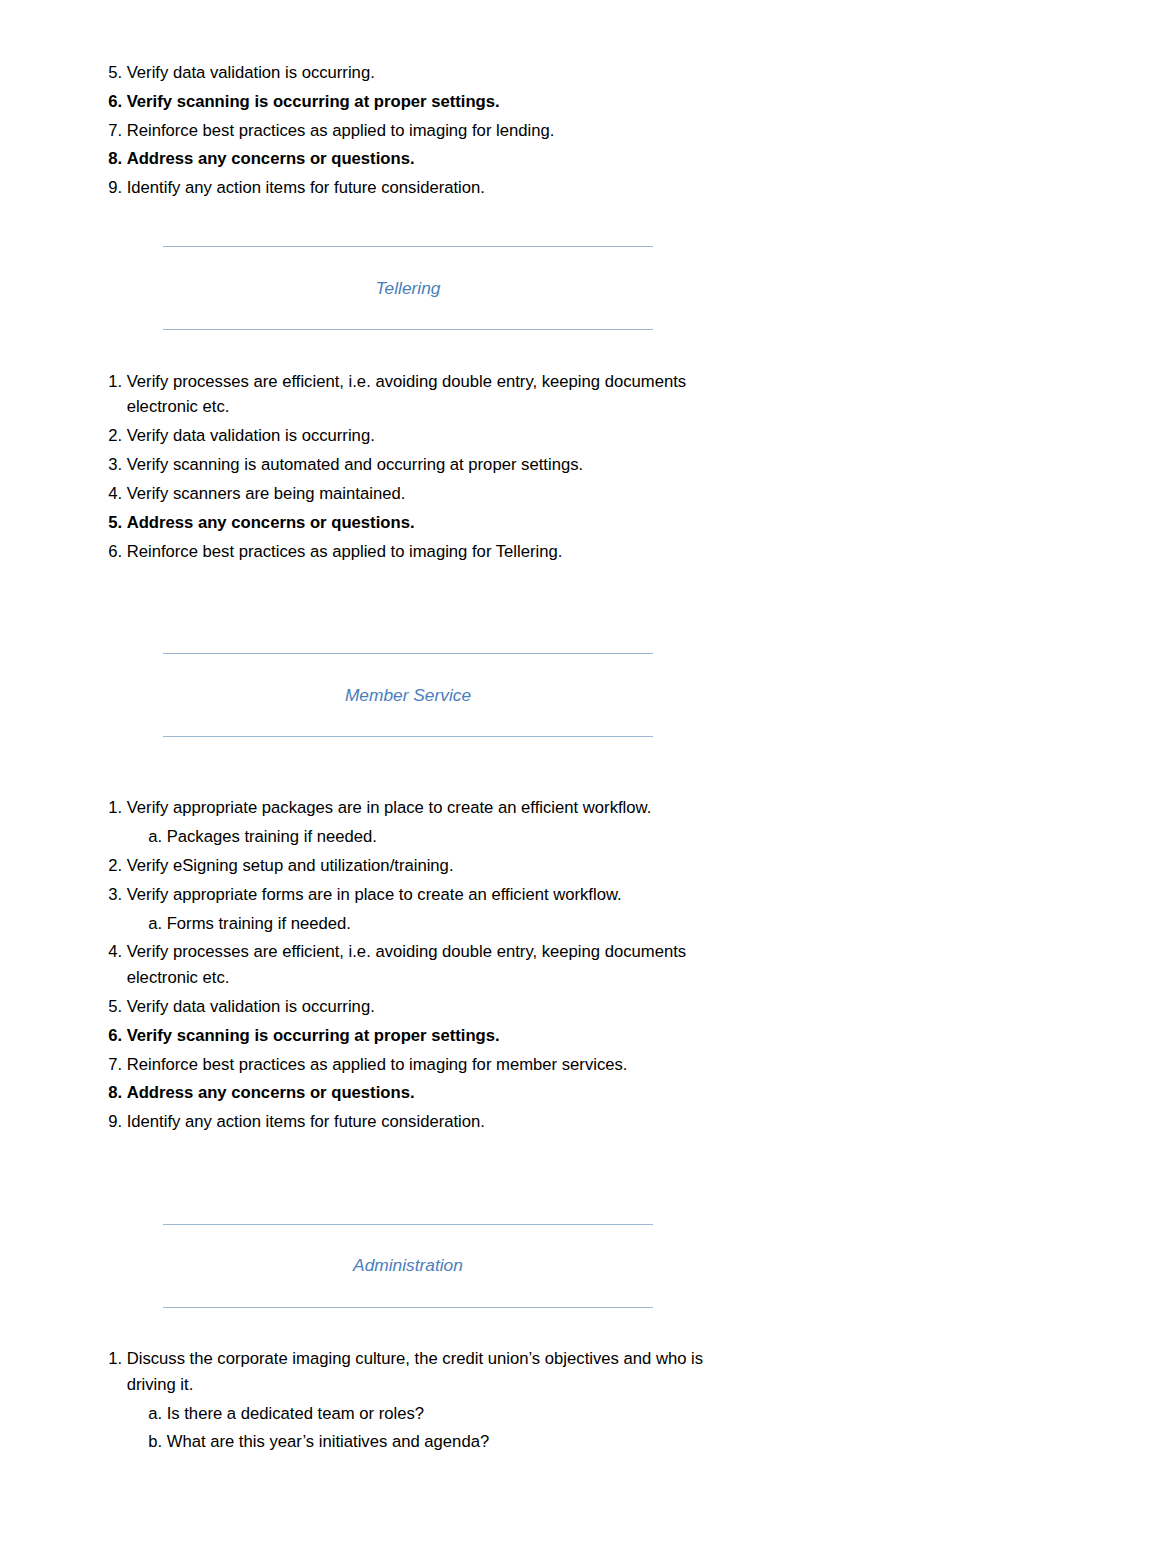Verify data validation is occurring.
Verify scanning is occurring at proper settings.
Reinforce best practices as applied to imaging for lending.
Address any concerns or questions.
Identify any action items for future consideration.
Tellering
Verify processes are efficient, i.e. avoiding double entry, keeping documents electronic etc.
Verify data validation is occurring.
Verify scanning is automated and occurring at proper settings.
Verify scanners are being maintained.
Address any concerns or questions.
Reinforce best practices as applied to imaging for Tellering.
Member Service
Verify appropriate packages are in place to create an efficient workflow.
Packages training if needed.
Verify eSigning setup and utilization/training.
Verify appropriate forms are in place to create an efficient workflow.
Forms training if needed.
Verify processes are efficient, i.e. avoiding double entry, keeping documents electronic etc.
Verify data validation is occurring.
Verify scanning is occurring at proper settings.
Reinforce best practices as applied to imaging for member services.
Address any concerns or questions.
Identify any action items for future consideration.
Administration
Discuss the corporate imaging culture, the credit union’s objectives and who is driving it.
Is there a dedicated team or roles?
What are this year’s initiatives and agenda?